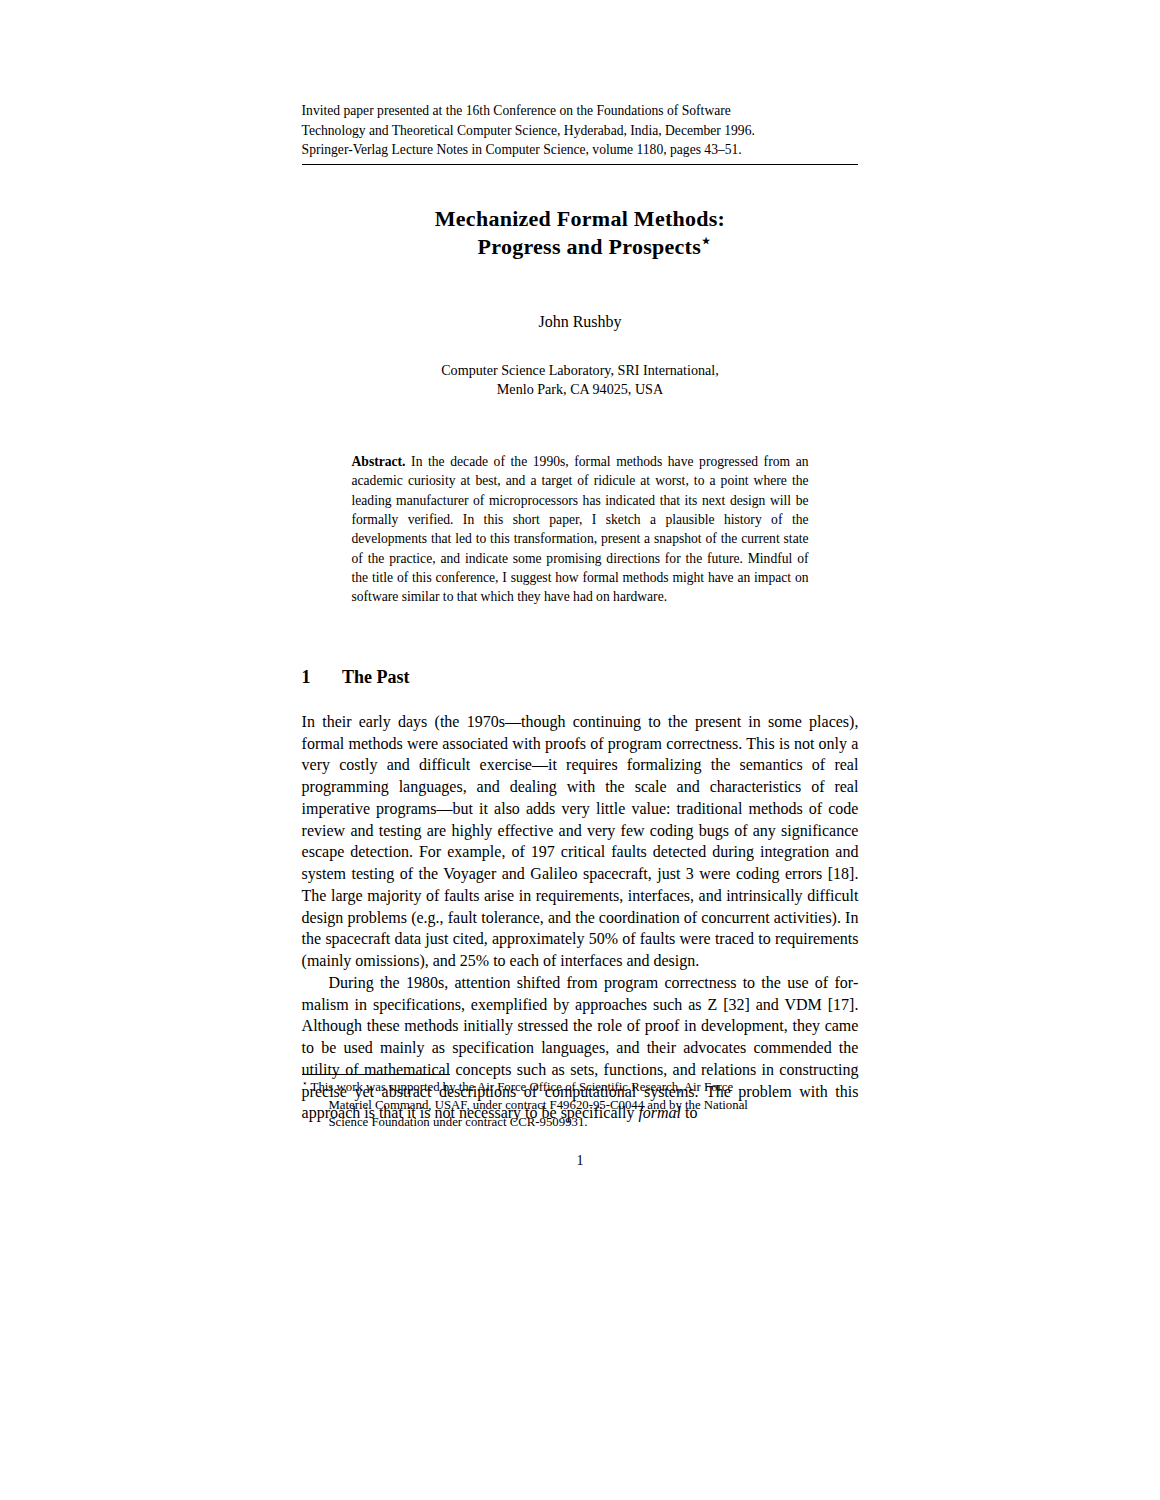Invited paper presented at the 16th Conference on the Foundations of Software
Technology and Theoretical Computer Science, Hyderabad, India, December 1996.
Springer-Verlag Lecture Notes in Computer Science, volume 1180, pages 43–51.
Mechanized Formal Methods:Progress and Prospects⋆
John Rushby
Computer Science Laboratory, SRI International,
Menlo Park, CA 94025, USA
Abstract. In the decade of the 1990s, formal methods have progressed from an academic curiosity at best, and a target of ridicule at worst, to a point where the leading manufacturer of microprocessors has indicated that its next design will be formally verified. In this short paper, I sketch a plausible history of the developments that led to this transformation, present a snapshot of the current state of the practice, and indicate some promising directions for the future. Mindful of the title of this conference, I suggest how formal methods might have an impact on software similar to that which they have had on hardware.
1 The Past
In their early days (the 1970s—though continuing to the present in some places), formal methods were associated with proofs of program correctness. This is not only a very costly and difficult exercise—it requires formalizing the semantics of real programming languages, and dealing with the scale and characteristics of real imperative programs—but it also adds very little value: traditional methods of code review and testing are highly effective and very few coding bugs of any significance escape detection. For example, of 197 critical faults detected during integration and system testing of the Voyager and Galileo spacecraft, just 3 were coding errors [18]. The large majority of faults arise in requirements, interfaces, and intrinsically difficult design problems (e.g., fault tolerance, and the coordi­nation of concurrent activities). In the spacecraft data just cited, approximately 50% of faults were traced to requirements (mainly omissions), and 25% to each of interfaces and design.
During the 1980s, attention shifted from program correctness to the use of for­malism in specifications, exemplified by approaches such as Z [32] and VDM [17]. Although these methods initially stressed the role of proof in development, they came to be used mainly as specification languages, and their advocates com­mended the utility of mathematical concepts such as sets, functions, and relations in constructing precise yet abstract descriptions of computational systems. The problem with this approach is that it is not necessary to be specifically formal to
⋆ This work was supported by the Air Force Office of Scientific Research, Air Force Materiel Command, USAF, under contract F49620-95-C0044 and by the National Science Foundation under contract CCR-9509931.
1